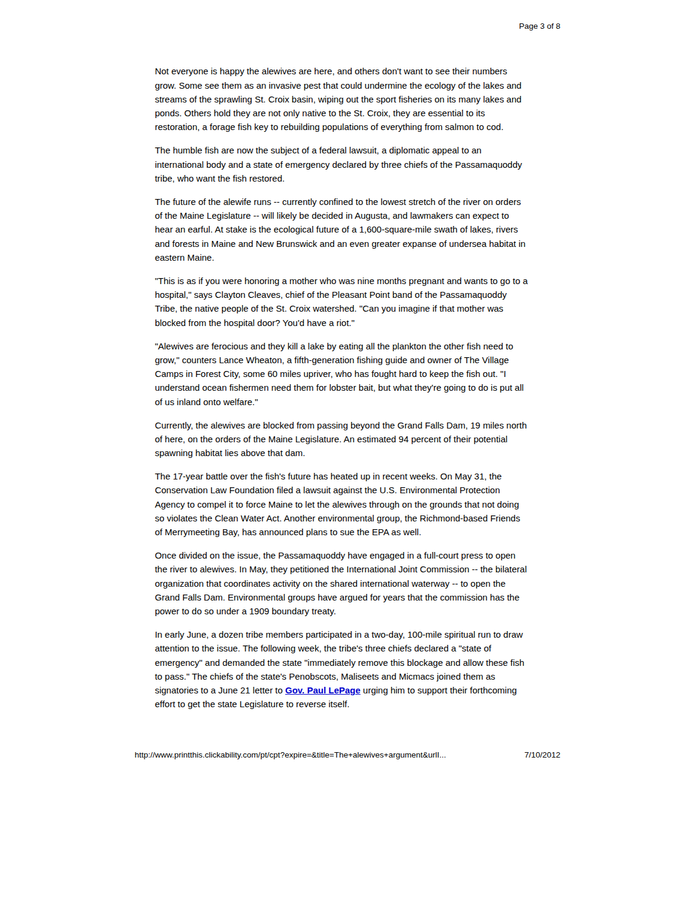Page 3 of 8
Not everyone is happy the alewives are here, and others don't want to see their numbers grow. Some see them as an invasive pest that could undermine the ecology of the lakes and streams of the sprawling St. Croix basin, wiping out the sport fisheries on its many lakes and ponds. Others hold they are not only native to the St. Croix, they are essential to its restoration, a forage fish key to rebuilding populations of everything from salmon to cod.
The humble fish are now the subject of a federal lawsuit, a diplomatic appeal to an international body and a state of emergency declared by three chiefs of the Passamaquoddy tribe, who want the fish restored.
The future of the alewife runs -- currently confined to the lowest stretch of the river on orders of the Maine Legislature -- will likely be decided in Augusta, and lawmakers can expect to hear an earful. At stake is the ecological future of a 1,600-square-mile swath of lakes, rivers and forests in Maine and New Brunswick and an even greater expanse of undersea habitat in eastern Maine.
"This is as if you were honoring a mother who was nine months pregnant and wants to go to a hospital," says Clayton Cleaves, chief of the Pleasant Point band of the Passamaquoddy Tribe, the native people of the St. Croix watershed. "Can you imagine if that mother was blocked from the hospital door? You'd have a riot."
"Alewives are ferocious and they kill a lake by eating all the plankton the other fish need to grow," counters Lance Wheaton, a fifth-generation fishing guide and owner of The Village Camps in Forest City, some 60 miles upriver, who has fought hard to keep the fish out. "I understand ocean fishermen need them for lobster bait, but what they're going to do is put all of us inland onto welfare."
Currently, the alewives are blocked from passing beyond the Grand Falls Dam, 19 miles north of here, on the orders of the Maine Legislature. An estimated 94 percent of their potential spawning habitat lies above that dam.
The 17-year battle over the fish's future has heated up in recent weeks. On May 31, the Conservation Law Foundation filed a lawsuit against the U.S. Environmental Protection Agency to compel it to force Maine to let the alewives through on the grounds that not doing so violates the Clean Water Act. Another environmental group, the Richmond-based Friends of Merrymeeting Bay, has announced plans to sue the EPA as well.
Once divided on the issue, the Passamaquoddy have engaged in a full-court press to open the river to alewives. In May, they petitioned the International Joint Commission -- the bilateral organization that coordinates activity on the shared international waterway -- to open the Grand Falls Dam. Environmental groups have argued for years that the commission has the power to do so under a 1909 boundary treaty.
In early June, a dozen tribe members participated in a two-day, 100-mile spiritual run to draw attention to the issue. The following week, the tribe's three chiefs declared a "state of emergency" and demanded the state "immediately remove this blockage and allow these fish to pass." The chiefs of the state's Penobscots, Maliseets and Micmacs joined them as signatories to a June 21 letter to Gov. Paul LePage urging him to support their forthcoming effort to get the state Legislature to reverse itself.
http://www.printthis.clickability.com/pt/cpt?expire=&title=The+alewives+argument&urlI... 7/10/2012